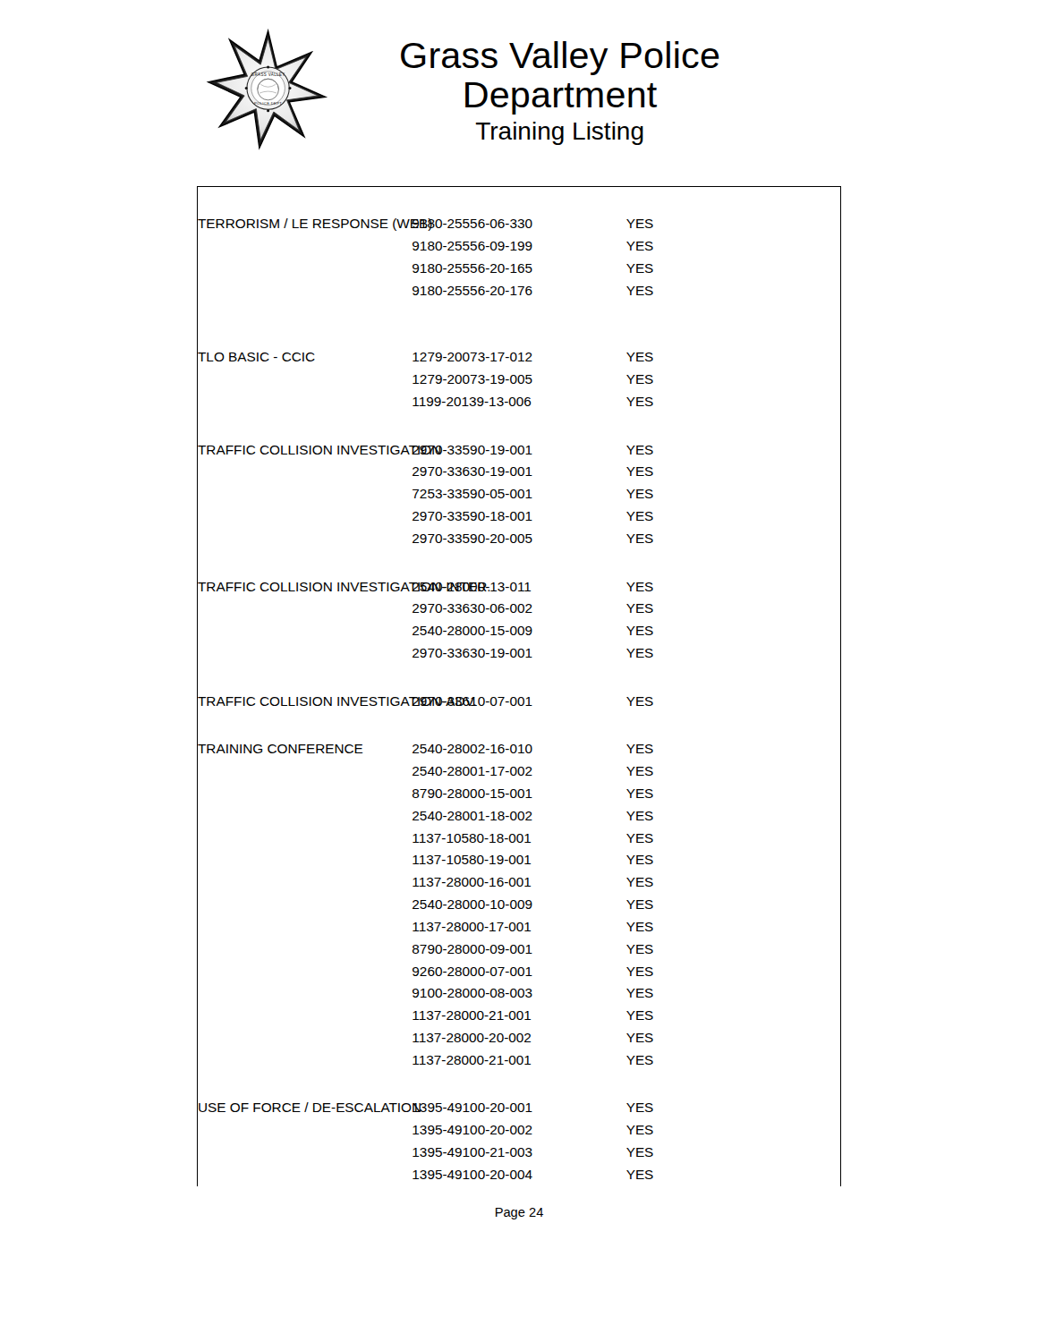GRASS VALLEY POLICE DEPT
Grass Valley Police Department
Training Listing
| TERRORISM / LE RESPONSE (WEB) | 9180-25556-06-330 | YES |
| | 9180-25556-09-199 | YES |
| | 9180-25556-20-165 | YES |
| | 9180-25556-20-176 | YES |
| TLO BASIC - CCIC | 1279-20073-17-012 | YES |
| | 1279-20073-19-005 | YES |
| | 1199-20139-13-006 | YES |
| TRAFFIC COLLISION INVESTIGATION | 2970-33590-19-001 | YES |
| | 2970-33630-19-001 | YES |
| | 7253-33590-05-001 | YES |
| | 2970-33590-18-001 | YES |
| | 2970-33590-20-005 | YES |
| TRAFFIC COLLISION INVESTIGATION-INTER. | 2540-28000-13-011 | YES |
| | 2970-33630-06-002 | YES |
| | 2540-28000-15-009 | YES |
| | 2970-33630-19-001 | YES |
| TRAFFIC COLLISION INVESTIGATION-ADV. | 2970-33610-07-001 | YES |
| TRAINING CONFERENCE | 2540-28002-16-010 | YES |
| | 2540-28001-17-002 | YES |
| | 8790-28000-15-001 | YES |
| | 2540-28001-18-002 | YES |
| | 1137-10580-18-001 | YES |
| | 1137-10580-19-001 | YES |
| | 1137-28000-16-001 | YES |
| | 2540-28000-10-009 | YES |
| | 1137-28000-17-001 | YES |
| | 8790-28000-09-001 | YES |
| | 9260-28000-07-001 | YES |
| | 9100-28000-08-003 | YES |
| | 1137-28000-21-001 | YES |
| | 1137-28000-20-002 | YES |
| | 1137-28000-21-001 | YES |
| USE OF FORCE / DE-ESCALATION | 1395-49100-20-001 | YES |
| | 1395-49100-20-002 | YES |
| | 1395-49100-21-003 | YES |
| | 1395-49100-20-004 | YES |
Page 24